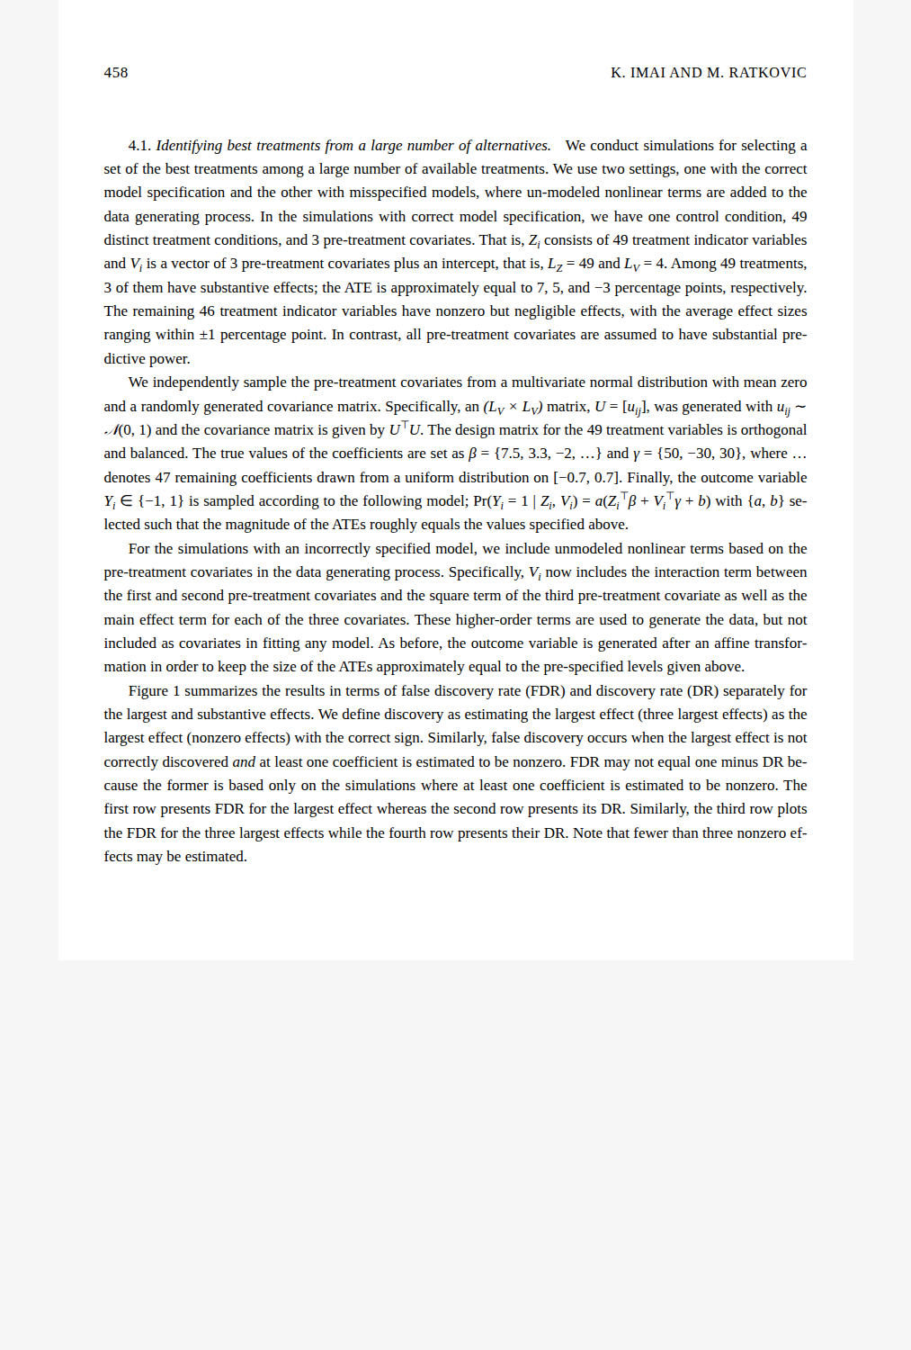458 K. IMAI AND M. RATKOVIC
4.1. Identifying best treatments from a large number of alternatives. We conduct simulations for selecting a set of the best treatments among a large number of available treatments. We use two settings, one with the correct model specification and the other with misspecified models, where un-modeled nonlinear terms are added to the data generating process. In the simulations with correct model specification, we have one control condition, 49 distinct treatment conditions, and 3 pre-treatment covariates. That is, Zi consists of 49 treatment indicator variables and Vi is a vector of 3 pre-treatment covariates plus an intercept, that is, LZ = 49 and LV = 4. Among 49 treatments, 3 of them have substantive effects; the ATE is approximately equal to 7, 5, and −3 percentage points, respectively. The remaining 46 treatment indicator variables have nonzero but negligible effects, with the average effect sizes ranging within ±1 percentage point. In contrast, all pre-treatment covariates are assumed to have substantial predictive power.
We independently sample the pre-treatment covariates from a multivariate normal distribution with mean zero and a randomly generated covariance matrix. Specifically, an (LV × LV) matrix, U = [uij], was generated with uij ∼ 𝒩(0, 1) and the covariance matrix is given by U⊤U. The design matrix for the 49 treatment variables is orthogonal and balanced. The true values of the coefficients are set as β = {7.5, 3.3, −2, …} and γ = {50, −30, 30}, where … denotes 47 remaining coefficients drawn from a uniform distribution on [−0.7, 0.7]. Finally, the outcome variable Yi ∈ {−1, 1} is sampled according to the following model; Pr(Yi = 1 | Zi, Vi) = a(Zi⊤β + Vi⊤γ + b) with {a, b} selected such that the magnitude of the ATEs roughly equals the values specified above.
For the simulations with an incorrectly specified model, we include unmodeled nonlinear terms based on the pre-treatment covariates in the data generating process. Specifically, Vi now includes the interaction term between the first and second pre-treatment covariates and the square term of the third pre-treatment covariate as well as the main effect term for each of the three covariates. These higher-order terms are used to generate the data, but not included as covariates in fitting any model. As before, the outcome variable is generated after an affine transformation in order to keep the size of the ATEs approximately equal to the pre-specified levels given above.
Figure 1 summarizes the results in terms of false discovery rate (FDR) and discovery rate (DR) separately for the largest and substantive effects. We define discovery as estimating the largest effect (three largest effects) as the largest effect (nonzero effects) with the correct sign. Similarly, false discovery occurs when the largest effect is not correctly discovered and at least one coefficient is estimated to be nonzero. FDR may not equal one minus DR because the former is based only on the simulations where at least one coefficient is estimated to be nonzero. The first row presents FDR for the largest effect whereas the second row presents its DR. Similarly, the third row plots the FDR for the three largest effects while the fourth row presents their DR. Note that fewer than three nonzero effects may be estimated.